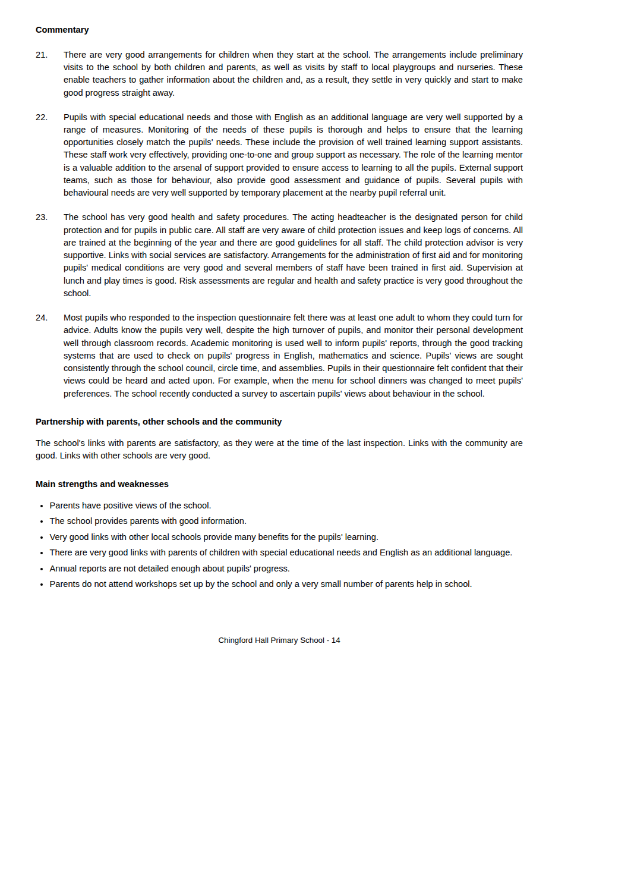Commentary
21. There are very good arrangements for children when they start at the school. The arrangements include preliminary visits to the school by both children and parents, as well as visits by staff to local playgroups and nurseries. These enable teachers to gather information about the children and, as a result, they settle in very quickly and start to make good progress straight away.
22. Pupils with special educational needs and those with English as an additional language are very well supported by a range of measures. Monitoring of the needs of these pupils is thorough and helps to ensure that the learning opportunities closely match the pupils' needs. These include the provision of well trained learning support assistants. These staff work very effectively, providing one-to-one and group support as necessary. The role of the learning mentor is a valuable addition to the arsenal of support provided to ensure access to learning to all the pupils. External support teams, such as those for behaviour, also provide good assessment and guidance of pupils. Several pupils with behavioural needs are very well supported by temporary placement at the nearby pupil referral unit.
23. The school has very good health and safety procedures. The acting headteacher is the designated person for child protection and for pupils in public care. All staff are very aware of child protection issues and keep logs of concerns. All are trained at the beginning of the year and there are good guidelines for all staff. The child protection advisor is very supportive. Links with social services are satisfactory. Arrangements for the administration of first aid and for monitoring pupils' medical conditions are very good and several members of staff have been trained in first aid. Supervision at lunch and play times is good. Risk assessments are regular and health and safety practice is very good throughout the school.
24. Most pupils who responded to the inspection questionnaire felt there was at least one adult to whom they could turn for advice. Adults know the pupils very well, despite the high turnover of pupils, and monitor their personal development well through classroom records. Academic monitoring is used well to inform pupils' reports, through the good tracking systems that are used to check on pupils' progress in English, mathematics and science. Pupils' views are sought consistently through the school council, circle time, and assemblies. Pupils in their questionnaire felt confident that their views could be heard and acted upon. For example, when the menu for school dinners was changed to meet pupils' preferences. The school recently conducted a survey to ascertain pupils' views about behaviour in the school.
Partnership with parents, other schools and the community
The school's links with parents are satisfactory, as they were at the time of the last inspection. Links with the community are good. Links with other schools are very good.
Main strengths and weaknesses
Parents have positive views of the school.
The school provides parents with good information.
Very good links with other local schools provide many benefits for the pupils' learning.
There are very good links with parents of children with special educational needs and English as an additional language.
Annual reports are not detailed enough about pupils' progress.
Parents do not attend workshops set up by the school and only a very small number of parents help in school.
Chingford Hall Primary School - 14